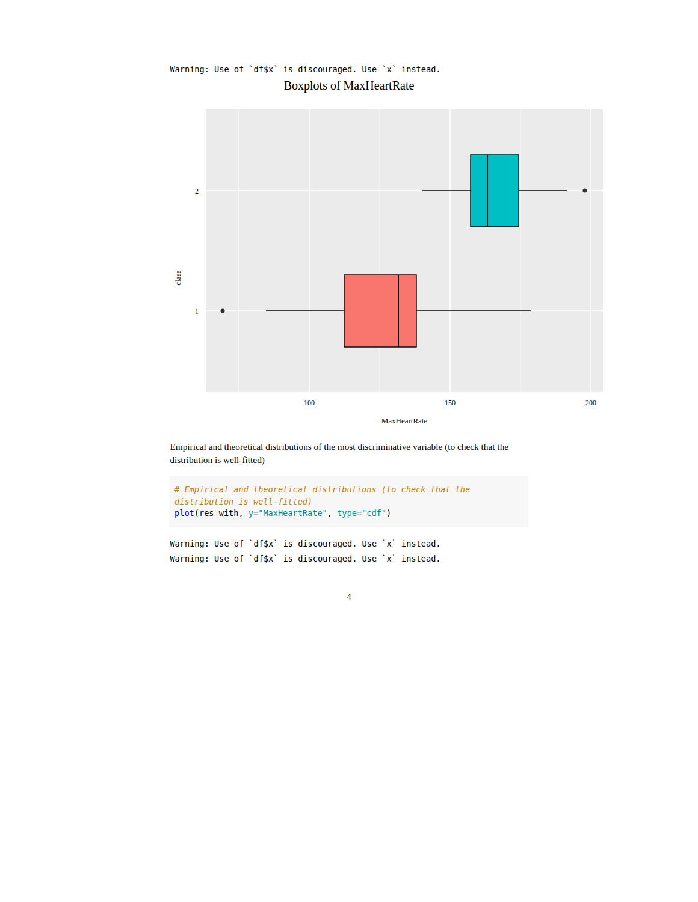Warning: Use of `df$x` is discouraged. Use `x` instead.
Boxplots of MaxHeartRate
class 1 2 100 150 200 MaxHeartRate
Empirical and theoretical distributions of the most discriminative variable (to check that the distribution is well-fitted)
# Empirical and theoretical distributions (to check that the distribution is well-fitted)
plot(res_with, y="MaxHeartRate", type="cdf")
Warning: Use of `df$x` is discouraged. Use `x` instead.
Warning: Use of `df$x` is discouraged. Use `x` instead.
4